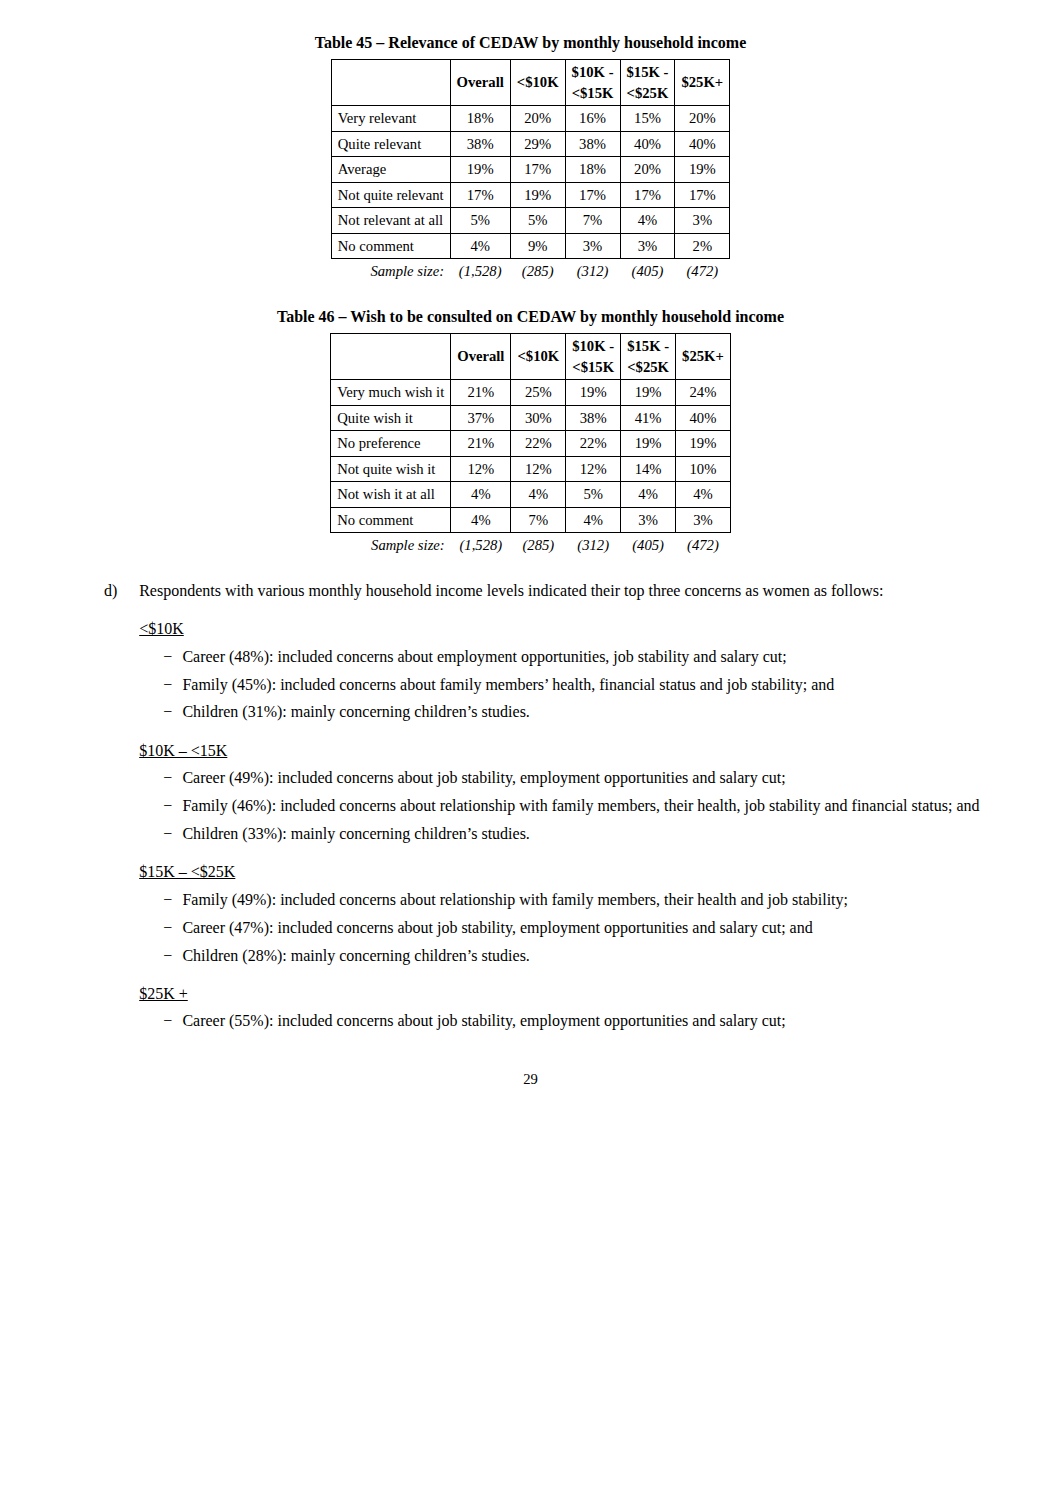Table 45 – Relevance of CEDAW by monthly household income
| | Overall | <$10K | $10K - <$15K | $15K - <$25K | $25K+ |
| --- | --- | --- | --- | --- | --- |
| Very relevant | 18% | 20% | 16% | 15% | 20% |
| Quite relevant | 38% | 29% | 38% | 40% | 40% |
| Average | 19% | 17% | 18% | 20% | 19% |
| Not quite relevant | 17% | 19% | 17% | 17% | 17% |
| Not relevant at all | 5% | 5% | 7% | 4% | 3% |
| No comment | 4% | 9% | 3% | 3% | 2% |
| Sample size: | (1,528) | (285) | (312) | (405) | (472) |
Table 46 – Wish to be consulted on CEDAW by monthly household income
| | Overall | <$10K | $10K - <$15K | $15K - <$25K | $25K+ |
| --- | --- | --- | --- | --- | --- |
| Very much wish it | 21% | 25% | 19% | 19% | 24% |
| Quite wish it | 37% | 30% | 38% | 41% | 40% |
| No preference | 21% | 22% | 22% | 19% | 19% |
| Not quite wish it | 12% | 12% | 12% | 14% | 10% |
| Not wish it at all | 4% | 4% | 5% | 4% | 4% |
| No comment | 4% | 7% | 4% | 3% | 3% |
| Sample size: | (1,528) | (285) | (312) | (405) | (472) |
d)
Respondents with various monthly household income levels indicated their top three concerns as women as follows:
<$10K
Career (48%): included concerns about employment opportunities, job stability and salary cut;
Family (45%): included concerns about family members’ health, financial status and job stability; and
Children (31%): mainly concerning children’s studies.
$10K – <15K
Career (49%): included concerns about job stability, employment opportunities and salary cut;
Family (46%): included concerns about relationship with family members, their health, job stability and financial status; and
Children (33%): mainly concerning children’s studies.
$15K – <$25K
Family (49%): included concerns about relationship with family members, their health and job stability;
Career (47%): included concerns about job stability, employment opportunities and salary cut; and
Children (28%): mainly concerning children’s studies.
$25K +
Career (55%): included concerns about job stability, employment opportunities and salary cut;
29